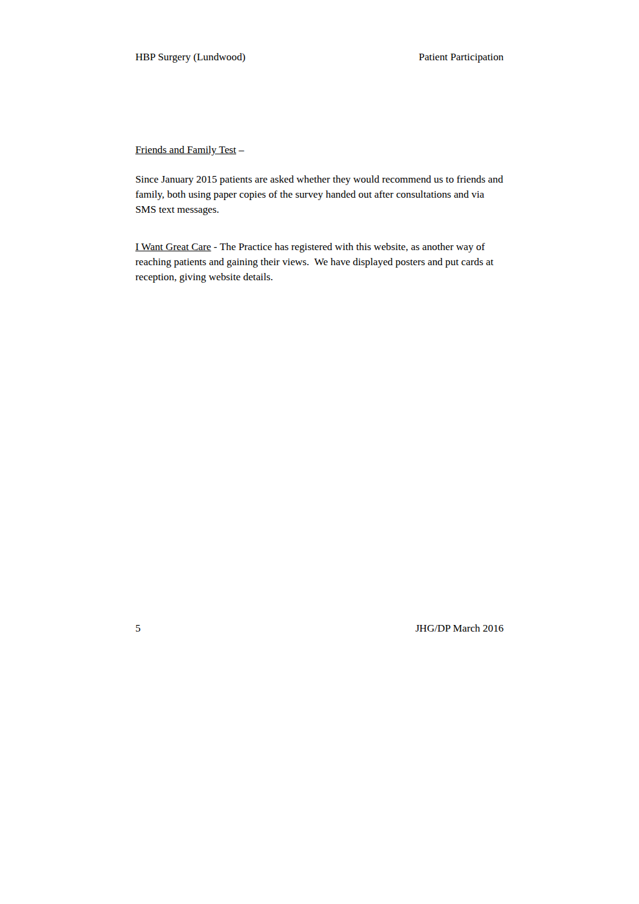HBP Surgery (Lundwood)
Patient Participation
Friends and Family Test –
Since January 2015 patients are asked whether they would recommend us to friends and family, both using paper copies of the survey handed out after consultations and via SMS text messages.
I Want Great Care - The Practice has registered with this website, as another way of reaching patients and gaining their views. We have displayed posters and put cards at reception, giving website details.
5
JHG/DP March 2016